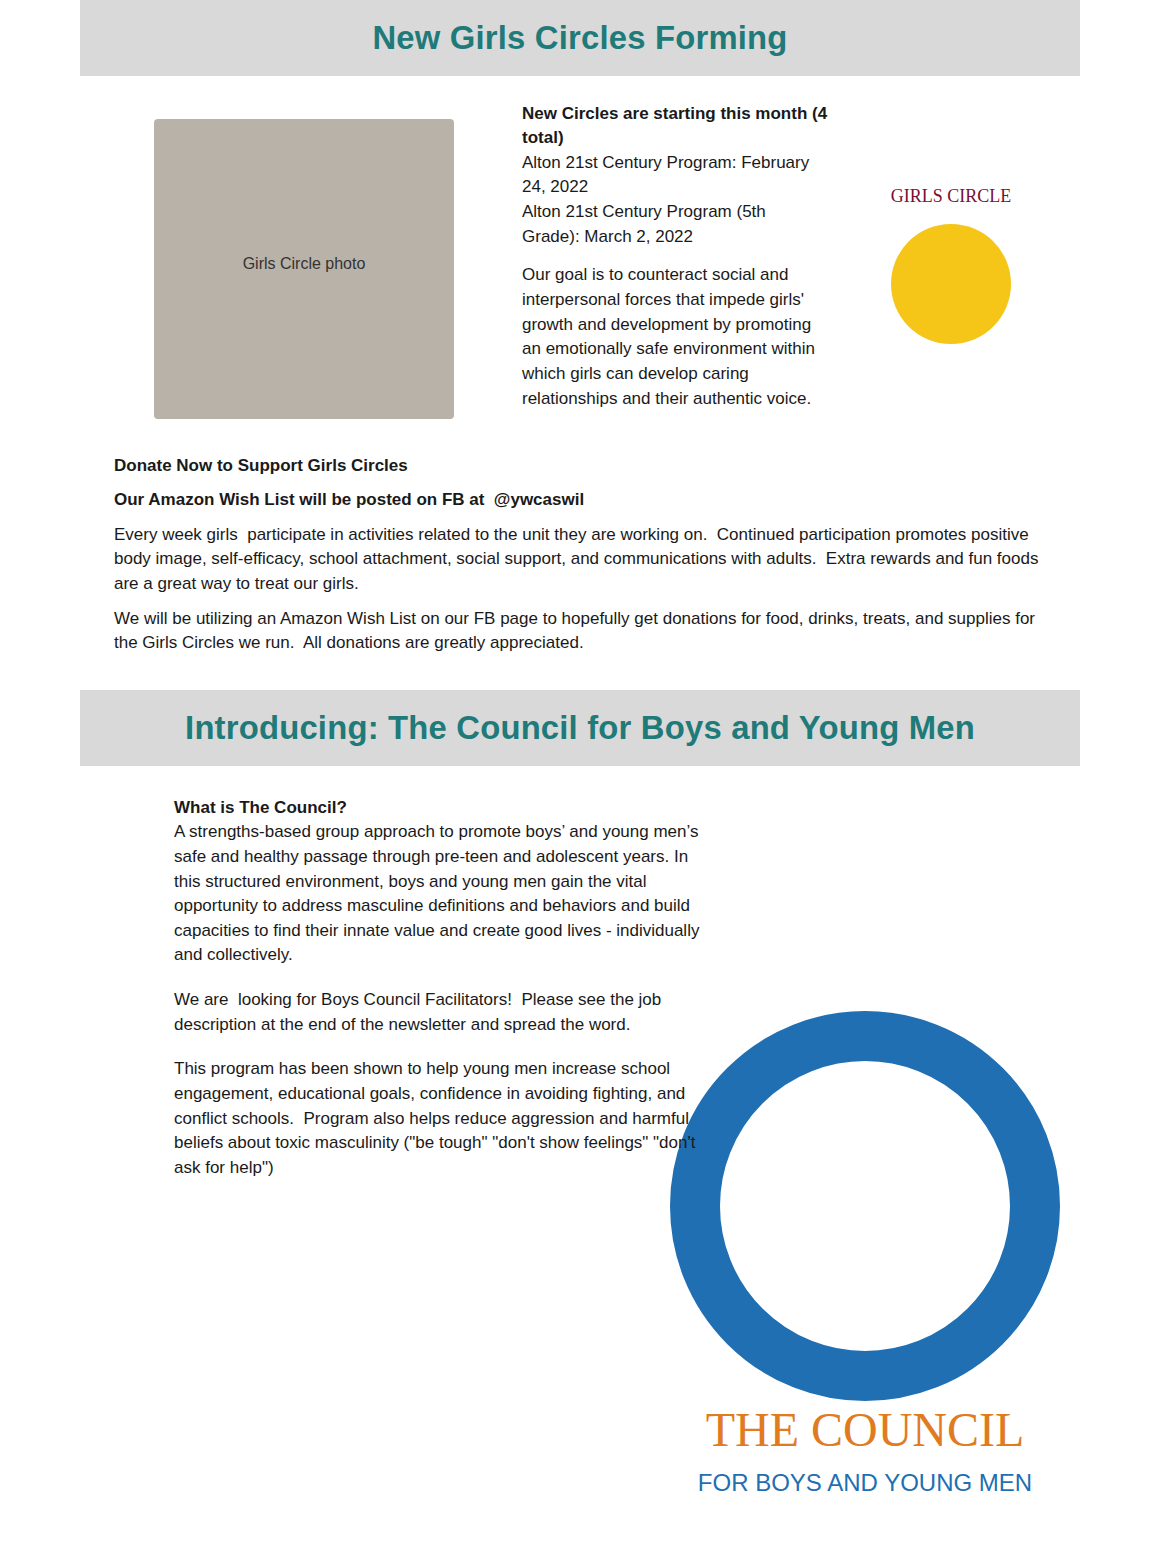New Girls Circles Forming
New Circles are starting this month (4 total)
Alton 21st Century Program: February 24, 2022
Alton 21st Century Program (5th Grade): March 2, 2022
Our goal is to counteract social and interpersonal forces that impede girls' growth and development by promoting an emotionally safe environment within which girls can develop caring relationships and their authentic voice.
Donate Now to Support Girls Circles
Our Amazon Wish List will be posted on FB at @ywcaswil
Every week girls participate in activities related to the unit they are working on. Continued participation promotes positive body image, self-efficacy, school attachment, social support, and communications with adults. Extra rewards and fun foods are a great way to treat our girls.
We will be utilizing an Amazon Wish List on our FB page to hopefully get donations for food, drinks, treats, and supplies for the Girls Circles we run. All donations are greatly appreciated.
Introducing: The Council for Boys and Young Men
What is The Council?
A strengths-based group approach to promote boys’ and young men’s safe and healthy passage through pre-teen and adolescent years. In this structured environment, boys and young men gain the vital opportunity to address masculine definitions and behaviors and build capacities to find their innate value and create good lives - individually and collectively.
We are looking for Boys Council Facilitators! Please see the job description at the end of the newsletter and spread the word.
This program has been shown to help young men increase school engagement, educational goals, confidence in avoiding fighting, and conflict schools. Program also helps reduce aggression and harmful beliefs about toxic masculinity ("be tough" "don't show feelings" "don't ask for help")